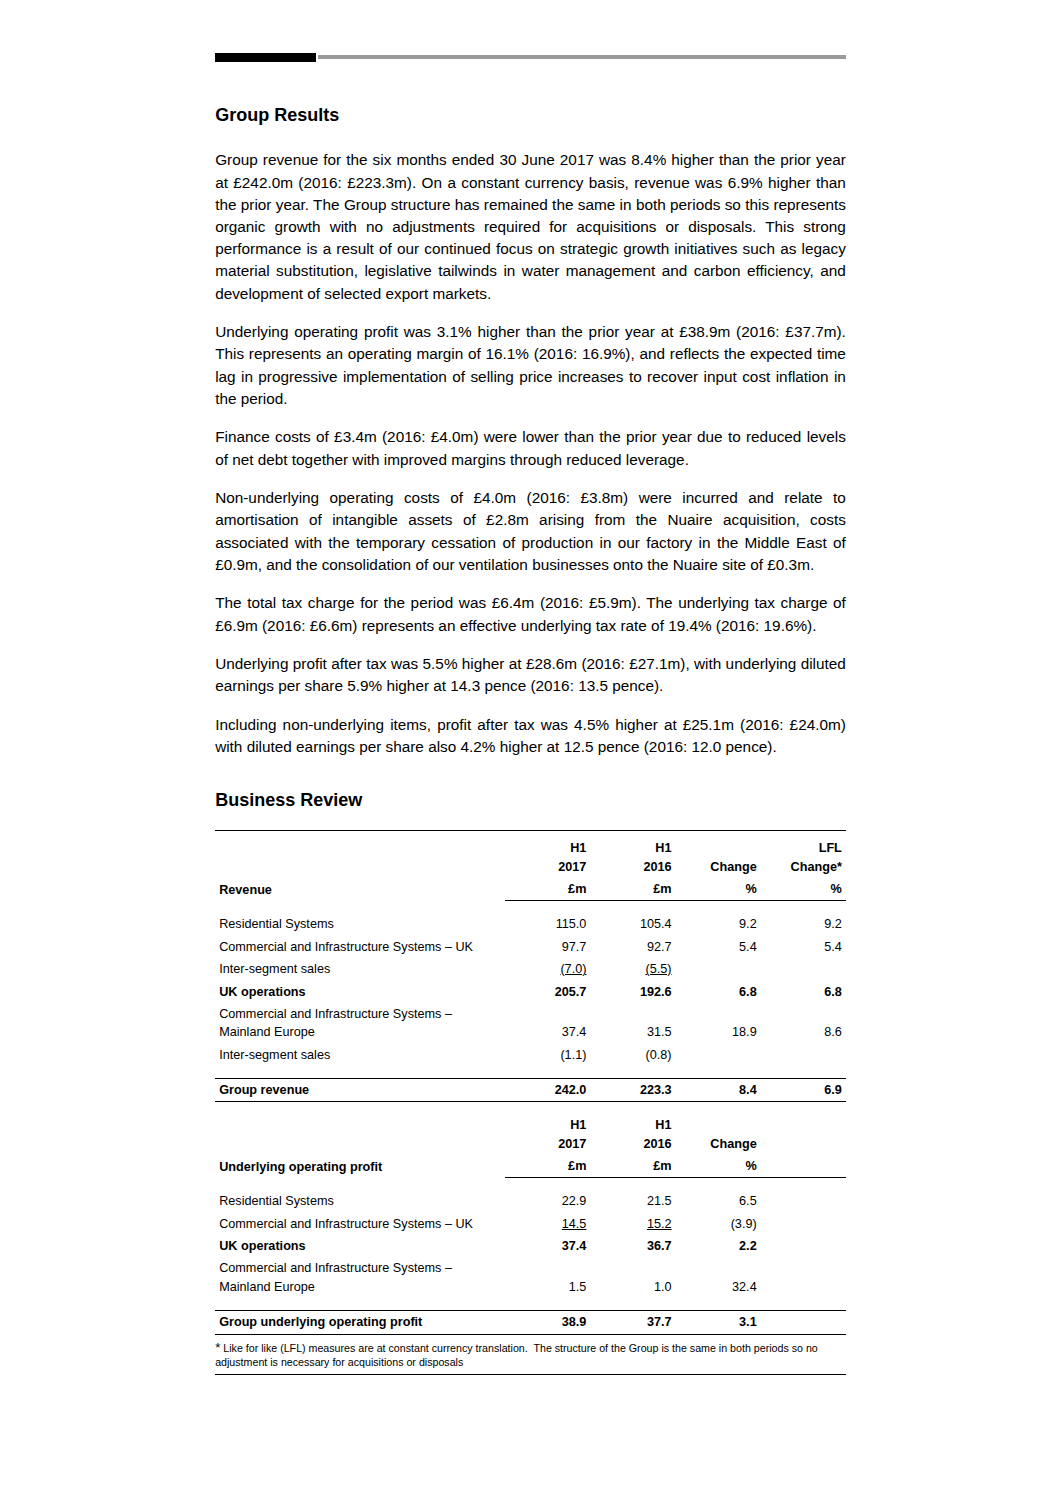Group Results
Group revenue for the six months ended 30 June 2017 was 8.4% higher than the prior year at £242.0m (2016: £223.3m). On a constant currency basis, revenue was 6.9% higher than the prior year. The Group structure has remained the same in both periods so this represents organic growth with no adjustments required for acquisitions or disposals. This strong performance is a result of our continued focus on strategic growth initiatives such as legacy material substitution, legislative tailwinds in water management and carbon efficiency, and development of selected export markets.
Underlying operating profit was 3.1% higher than the prior year at £38.9m (2016: £37.7m). This represents an operating margin of 16.1% (2016: 16.9%), and reflects the expected time lag in progressive implementation of selling price increases to recover input cost inflation in the period.
Finance costs of £3.4m (2016: £4.0m) were lower than the prior year due to reduced levels of net debt together with improved margins through reduced leverage.
Non-underlying operating costs of £4.0m (2016: £3.8m) were incurred and relate to amortisation of intangible assets of £2.8m arising from the Nuaire acquisition, costs associated with the temporary cessation of production in our factory in the Middle East of £0.9m, and the consolidation of our ventilation businesses onto the Nuaire site of £0.3m.
The total tax charge for the period was £6.4m (2016: £5.9m). The underlying tax charge of £6.9m (2016: £6.6m) represents an effective underlying tax rate of 19.4% (2016: 19.6%).
Underlying profit after tax was 5.5% higher at £28.6m (2016: £27.1m), with underlying diluted earnings per share 5.9% higher at 14.3 pence (2016: 13.5 pence).
Including non-underlying items, profit after tax was 4.5% higher at £25.1m (2016: £24.0m) with diluted earnings per share also 4.2% higher at 12.5 pence (2016: 12.0 pence).
Business Review
| Revenue | H1 2017 | H1 2016 | Change | LFL Change* |
| --- | --- | --- | --- | --- |
| £m | £m | % | % |
| Residential Systems | 115.0 | 105.4 | 9.2 | 9.2 |
| Commercial and Infrastructure Systems – UK | 97.7 | 92.7 | 5.4 | 5.4 |
| Inter-segment sales | (7.0) | (5.5) | | |
| UK operations | 205.7 | 192.6 | 6.8 | 6.8 |
| Commercial and Infrastructure Systems – Mainland Europe | 37.4 | 31.5 | 18.9 | 8.6 |
| Inter-segment sales | (1.1) | (0.8) | | |
| Group revenue | 242.0 | 223.3 | 8.4 | 6.9 |
| Underlying operating profit | H1 2017 | H1 2016 | Change | |
| --- | --- | --- | --- | --- |
| £m | £m | % | |
| Residential Systems | 22.9 | 21.5 | 6.5 | |
| Commercial and Infrastructure Systems – UK | 14.5 | 15.2 | (3.9) | |
| UK operations | 37.4 | 36.7 | 2.2 | |
| Commercial and Infrastructure Systems – Mainland Europe | 1.5 | 1.0 | 32.4 | |
| Group underlying operating profit | 38.9 | 37.7 | 3.1 | |
* Like for like (LFL) measures are at constant currency translation. The structure of the Group is the same in both periods so no adjustment is necessary for acquisitions or disposals